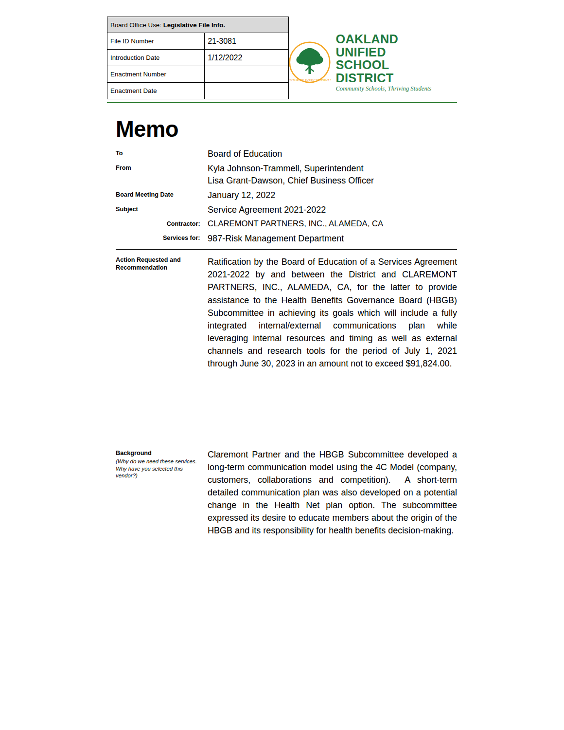| Board Office Use: Legislative File Info. |
| File ID Number | 21-3081 |
| Introduction Date | 1/12/2022 |
| Enactment Number | |
| Enactment Date | |
STUDENTS THRIVE! EVERY STUDENT THRIVES!
OAKLAND UNIFIED SCHOOL DISTRICT Community Schools, Thriving Students
Memo
To
Board of Education
From
Kyla Johnson-Trammell, Superintendent
Lisa Grant-Dawson, Chief Business Officer
Board Meeting Date
January 12, 2022
Subject
Service Agreement 2021-2022
Contractor:
CLAREMONT PARTNERS, INC., ALAMEDA, CA
Services for:
987-Risk Management Department
Action Requested and Recommendation
Ratification by the Board of Education of a Services Agreement 2021-2022 by and between the District and CLAREMONT PARTNERS, INC., ALAMEDA, CA, for the latter to provide assistance to the Health Benefits Governance Board (HBGB) Subcommittee in achieving its goals which will include a fully integrated internal/external communications plan while leveraging internal resources and timing as well as external channels and research tools for the period of July 1, 2021 through June 30, 2023 in an amount not to exceed $91,824.00.
Background (Why do we need these services. Why have you selected this vendor?)
Claremont Partner and the HBGB Subcommittee developed a long-term communication model using the 4C Model (company, customers, collaborations and competition). A short-term detailed communication plan was also developed on a potential change in the Health Net plan option. The subcommittee expressed its desire to educate members about the origin of the HBGB and its responsibility for health benefits decision-making.